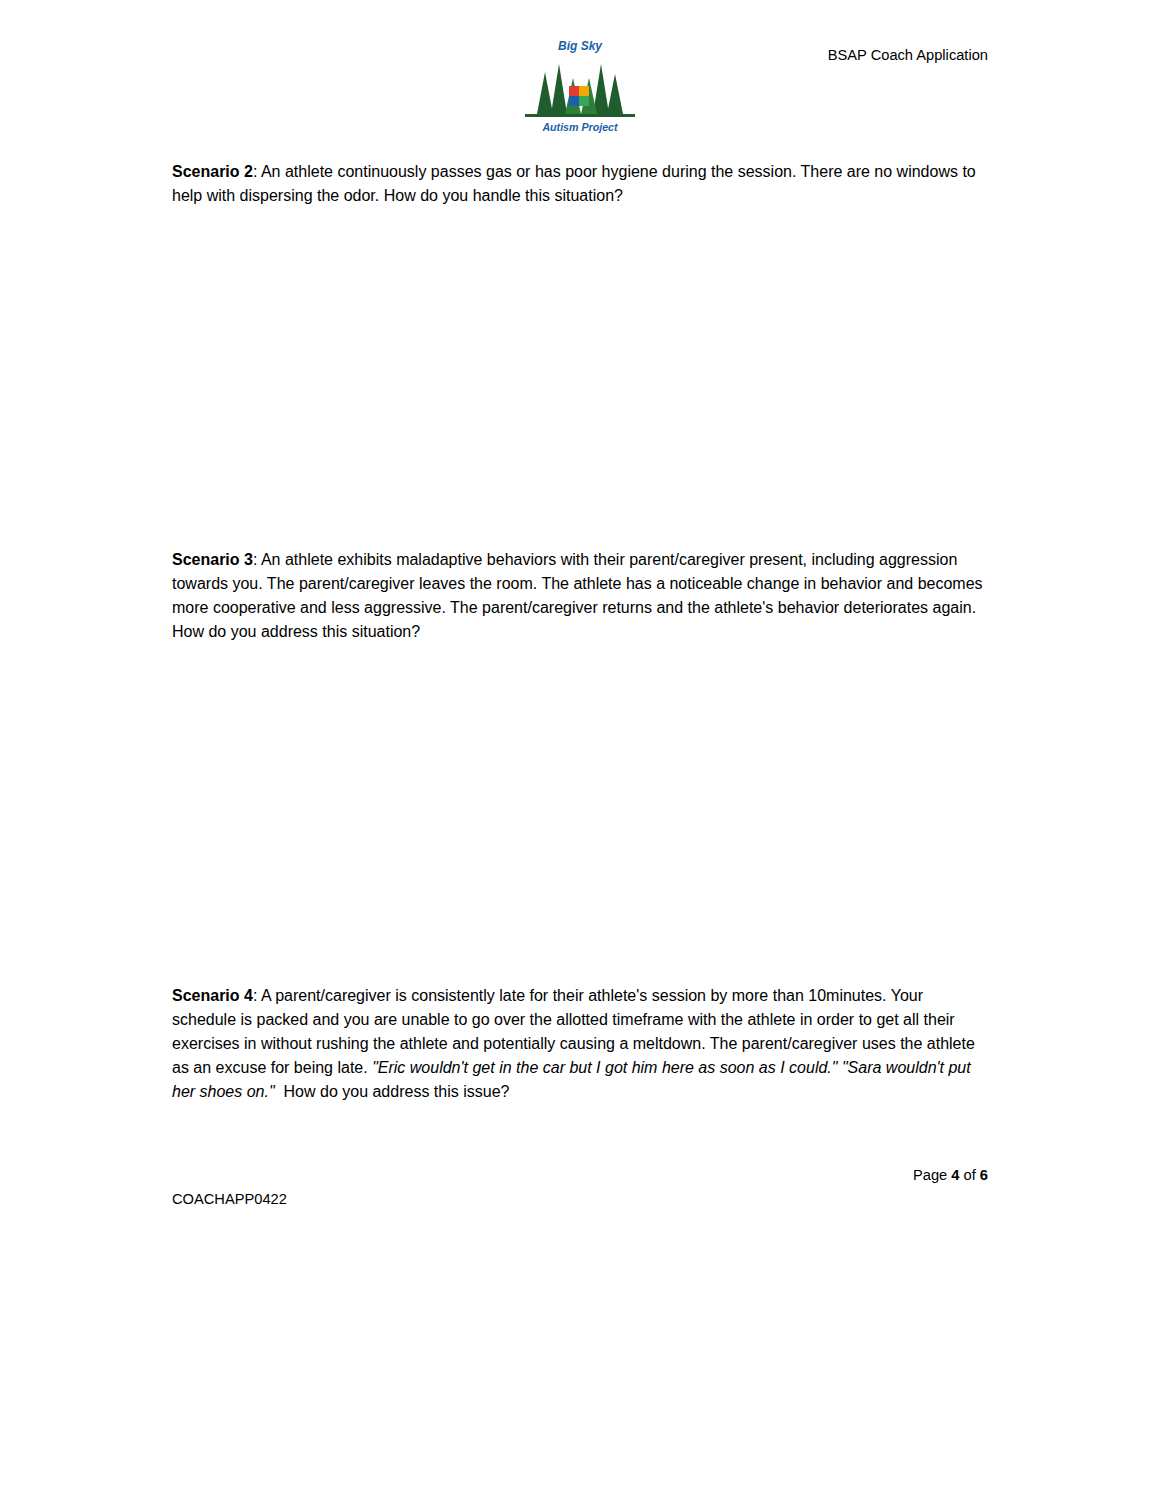Big Sky
Autism Project
BSAP Coach Application
Scenario 2: An athlete continuously passes gas or has poor hygiene during the session. There are no windows to help with dispersing the odor. How do you handle this situation?
Scenario 3: An athlete exhibits maladaptive behaviors with their parent/caregiver present, including aggression towards you. The parent/caregiver leaves the room. The athlete has a noticeable change in behavior and becomes more cooperative and less aggressive. The parent/caregiver returns and the athlete's behavior deteriorates again. How do you address this situation?
Scenario 4: A parent/caregiver is consistently late for their athlete's session by more than 10minutes. Your schedule is packed and you are unable to go over the allotted timeframe with the athlete in order to get all their exercises in without rushing the athlete and potentially causing a meltdown. The parent/caregiver uses the athlete as an excuse for being late. "Eric wouldn't get in the car but I got him here as soon as I could." "Sara wouldn't put her shoes on." How do you address this issue?
Page 4 of 6
COACHAPP0422